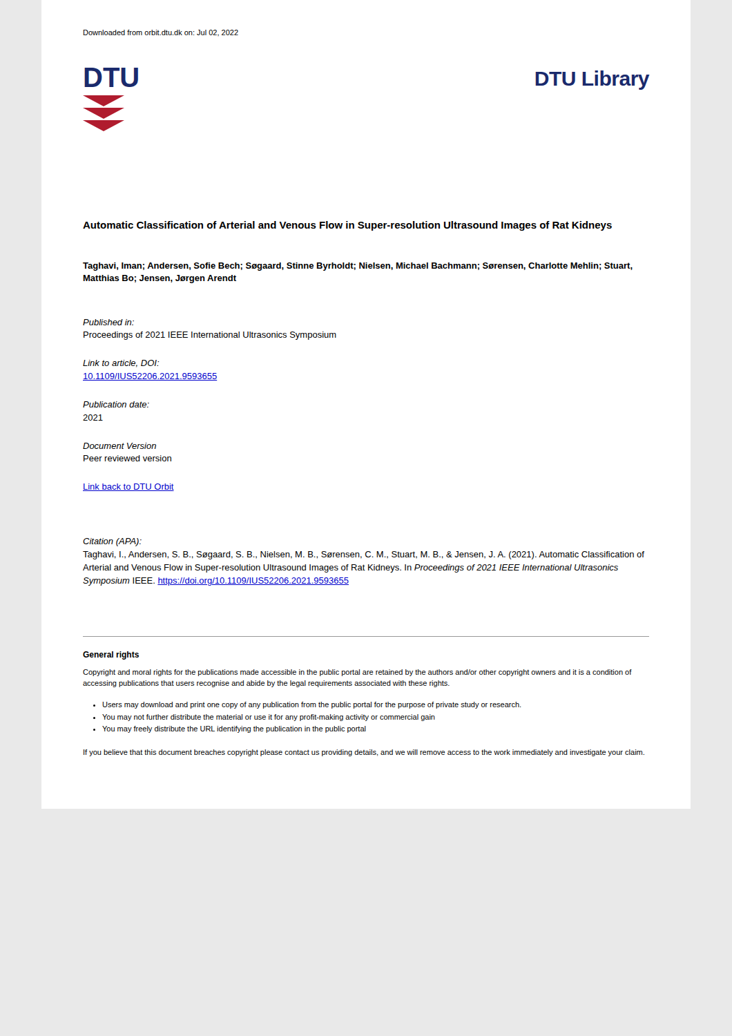Downloaded from orbit.dtu.dk on: Jul 02, 2022
DTU
DTU Library
Automatic Classification of Arterial and Venous Flow in Super-resolution Ultrasound Images of Rat Kidneys
Taghavi, Iman; Andersen, Sofie Bech; Søgaard, Stinne Byrholdt; Nielsen, Michael Bachmann; Sørensen, Charlotte Mehlin; Stuart, Matthias Bo; Jensen, Jørgen Arendt
Published in:
Proceedings of 2021 IEEE International Ultrasonics Symposium
Link to article, DOI:
10.1109/IUS52206.2021.9593655
Publication date:
2021
Document Version
Peer reviewed version
Link back to DTU Orbit
Citation (APA):
Taghavi, I., Andersen, S. B., Søgaard, S. B., Nielsen, M. B., Sørensen, C. M., Stuart, M. B., & Jensen, J. A. (2021). Automatic Classification of Arterial and Venous Flow in Super-resolution Ultrasound Images of Rat Kidneys. In Proceedings of 2021 IEEE International Ultrasonics Symposium IEEE. https://doi.org/10.1109/IUS52206.2021.9593655
General rights
Copyright and moral rights for the publications made accessible in the public portal are retained by the authors and/or other copyright owners and it is a condition of accessing publications that users recognise and abide by the legal requirements associated with these rights.
Users may download and print one copy of any publication from the public portal for the purpose of private study or research.
You may not further distribute the material or use it for any profit-making activity or commercial gain
You may freely distribute the URL identifying the publication in the public portal
If you believe that this document breaches copyright please contact us providing details, and we will remove access to the work immediately and investigate your claim.